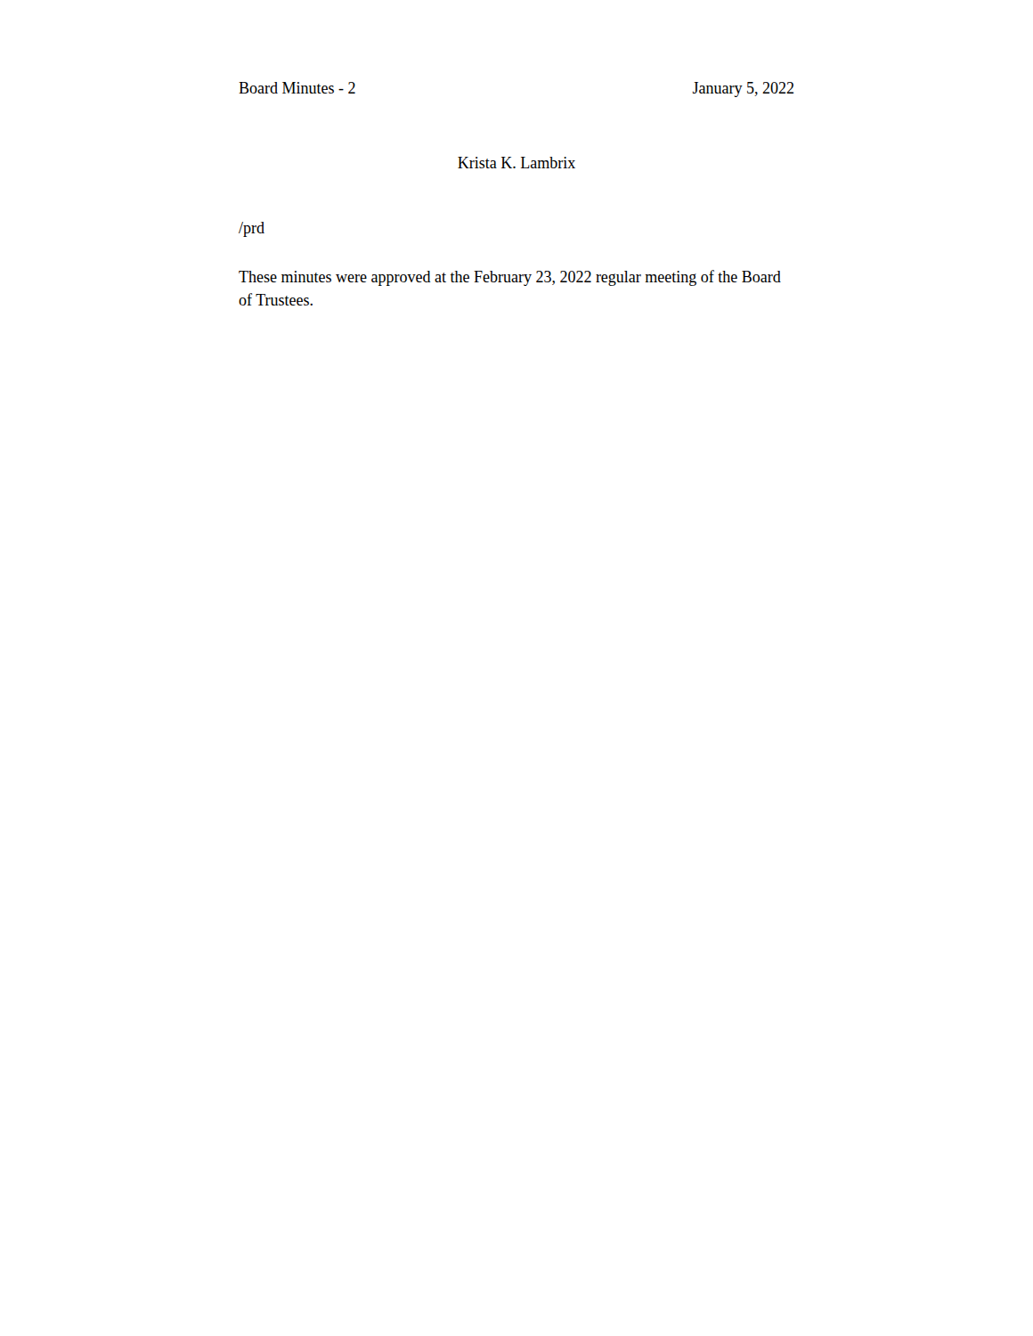Board Minutes - 2
January 5, 2022
Krista K. Lambrix
/prd
These minutes were approved at the February 23, 2022 regular meeting of the Board of Trustees.